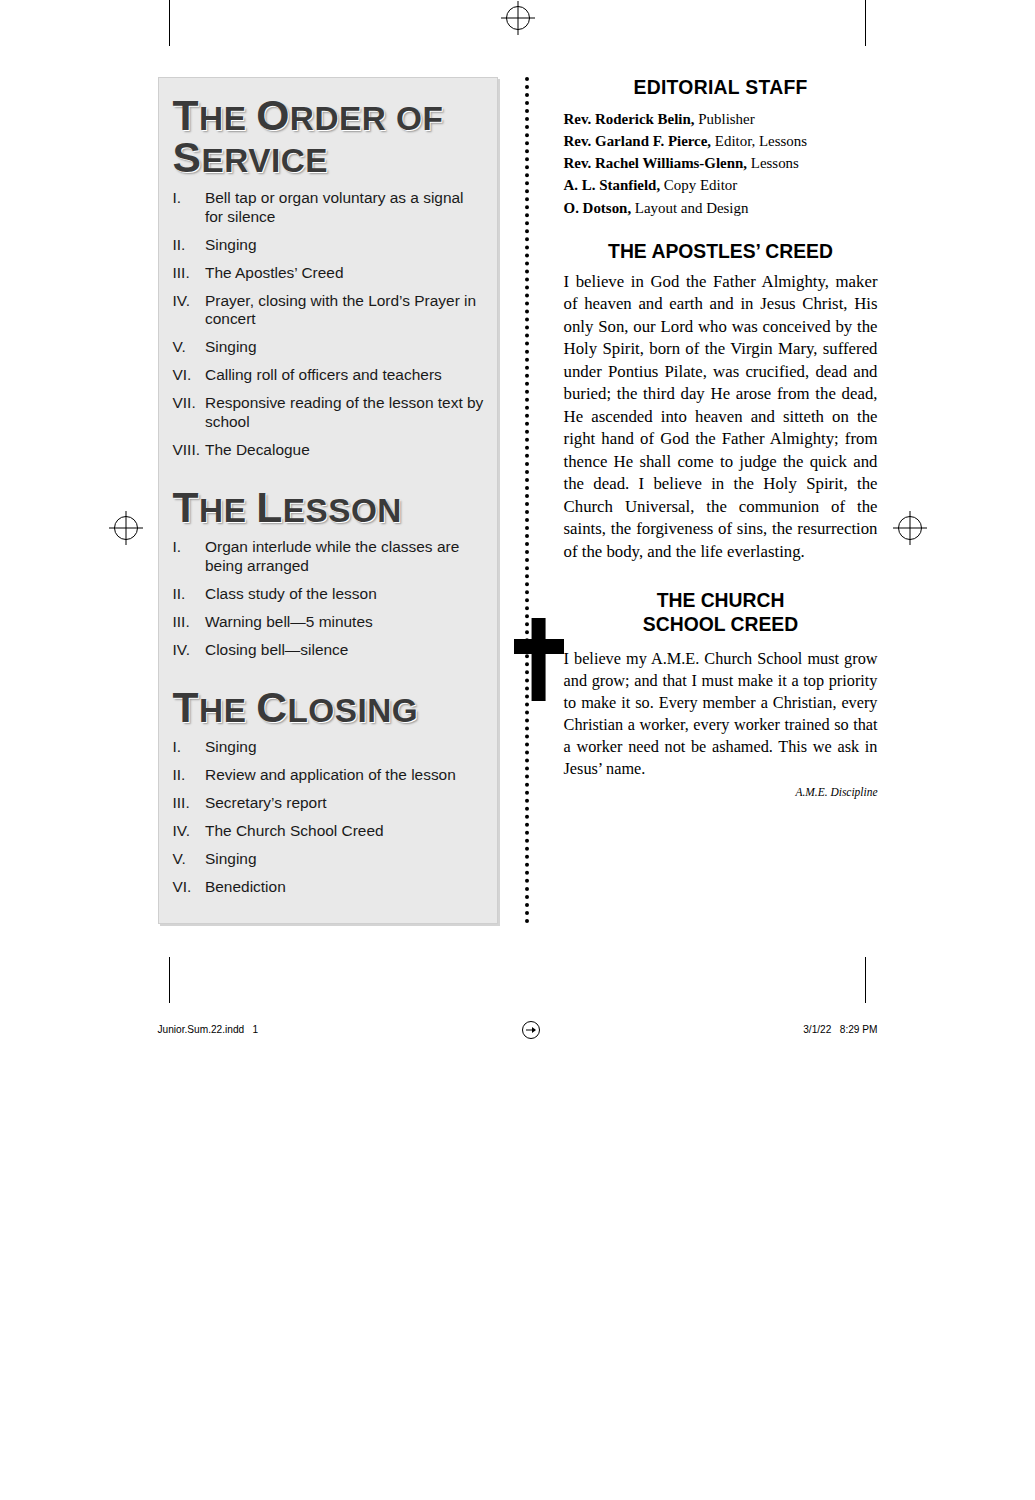THE ORDER OF SERVICE
I. Bell tap or organ voluntary as a signal for silence
II. Singing
III. The Apostles’ Creed
IV. Prayer, closing with the Lord’s Prayer in concert
V. Singing
VI. Calling roll of officers and teachers
VII. Responsive reading of the lesson text by school
VIII. The Decalogue
THE LESSON
I. Organ interlude while the classes are being arranged
II. Class study of the lesson
III. Warning bell—5 minutes
IV. Closing bell—silence
THE CLOSING
I. Singing
II. Review and application of the lesson
III. Secretary’s report
IV. The Church School Creed
V. Singing
VI. Benediction
EDITORIAL STAFF
Rev. Roderick Belin, Publisher
Rev. Garland F. Pierce, Editor, Lessons
Rev. Rachel Williams-Glenn, Lessons
A. L. Stanfield, Copy Editor
O. Dotson, Layout and Design
THE APOSTLES’ CREED
I believe in God the Father Almighty, maker of heaven and earth and in Jesus Christ, His only Son, our Lord who was conceived by the Holy Spirit, born of the Virgin Mary, suffered under Pontius Pilate, was crucified, dead and buried; the third day He arose from the dead, He ascended into heaven and sitteth on the right hand of God the Father Almighty; from thence He shall come to judge the quick and the dead. I believe in the Holy Spirit, the Church Universal, the communion of the saints, the forgiveness of sins, the resurrection of the body, and the life everlasting.
THE CHURCH
SCHOOL CREED
I believe my A.M.E. Church School must grow and grow; and that I must make it a top priority to make it so. Every member a Christian, every Christian a worker, every worker trained so that a worker need not be ashamed. This we ask in Jesus’ name.
A.M.E. Discipline
Junior.Sum.22.indd 1
3/1/22 8:29 PM